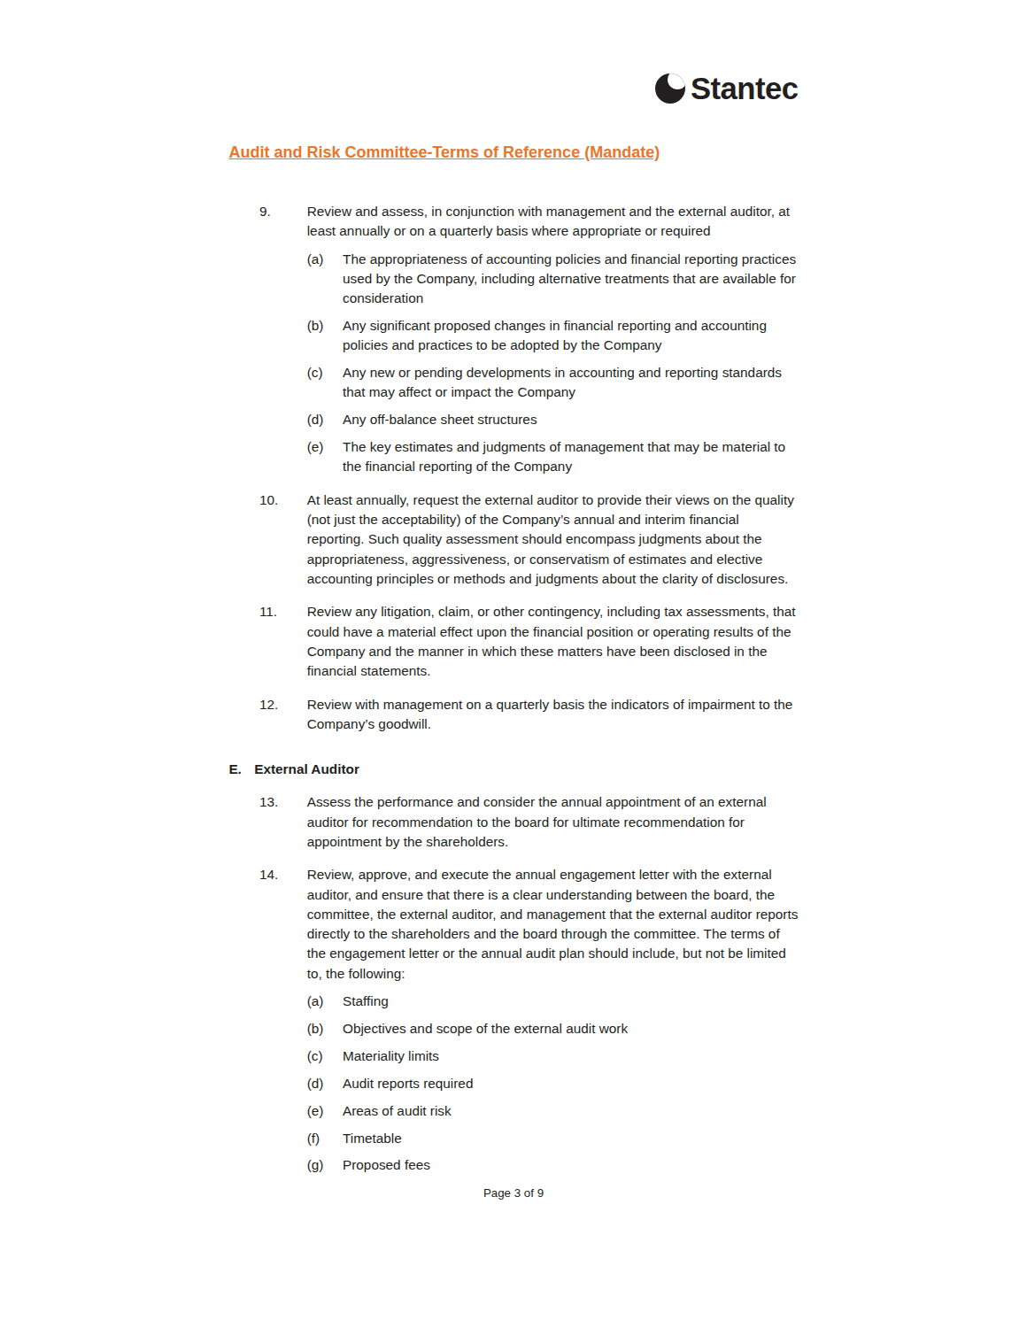Stantec
Audit and Risk Committee-Terms of Reference (Mandate)
9. Review and assess, in conjunction with management and the external auditor, at least annually or on a quarterly basis where appropriate or required
(a) The appropriateness of accounting policies and financial reporting practices used by the Company, including alternative treatments that are available for consideration
(b) Any significant proposed changes in financial reporting and accounting policies and practices to be adopted by the Company
(c) Any new or pending developments in accounting and reporting standards that may affect or impact the Company
(d) Any off-balance sheet structures
(e) The key estimates and judgments of management that may be material to the financial reporting of the Company
10. At least annually, request the external auditor to provide their views on the quality (not just the acceptability) of the Company’s annual and interim financial reporting. Such quality assessment should encompass judgments about the appropriateness, aggressiveness, or conservatism of estimates and elective accounting principles or methods and judgments about the clarity of disclosures.
11. Review any litigation, claim, or other contingency, including tax assessments, that could have a material effect upon the financial position or operating results of the Company and the manner in which these matters have been disclosed in the financial statements.
12. Review with management on a quarterly basis the indicators of impairment to the Company’s goodwill.
E. External Auditor
13. Assess the performance and consider the annual appointment of an external auditor for recommendation to the board for ultimate recommendation for appointment by the shareholders.
14. Review, approve, and execute the annual engagement letter with the external auditor, and ensure that there is a clear understanding between the board, the committee, the external auditor, and management that the external auditor reports directly to the shareholders and the board through the committee. The terms of the engagement letter or the annual audit plan should include, but not be limited to, the following:
(a) Staffing
(b) Objectives and scope of the external audit work
(c) Materiality limits
(d) Audit reports required
(e) Areas of audit risk
(f) Timetable
(g) Proposed fees
Page 3 of 9